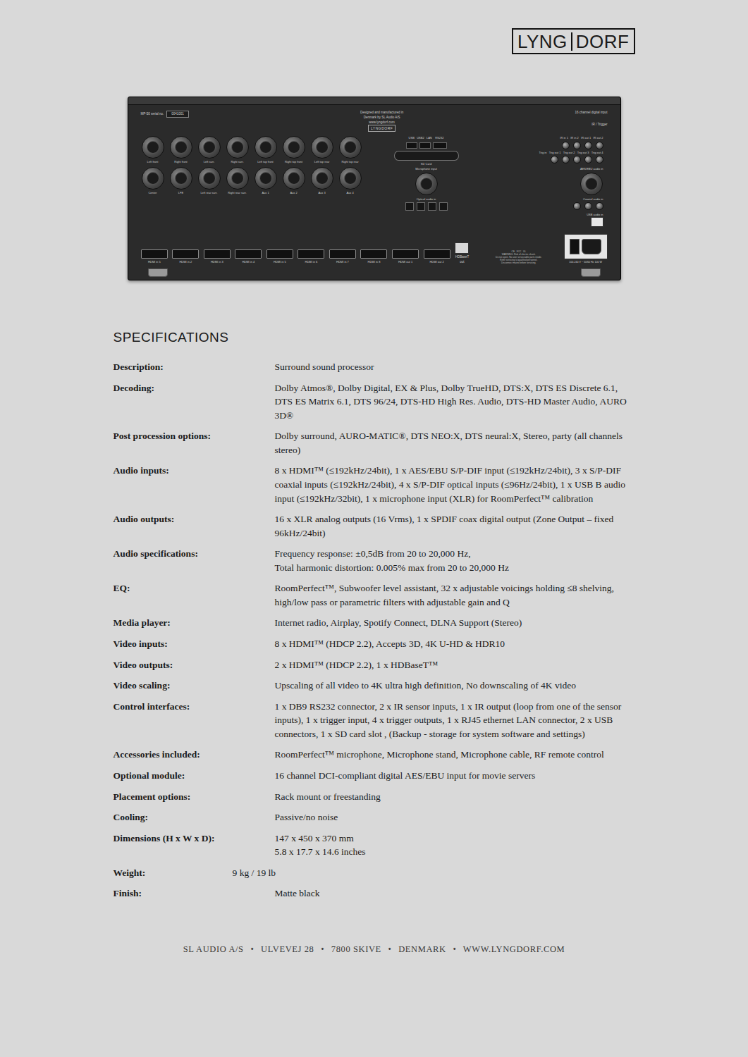LYNG DORF
MP-50 serial no. 0041001
Designed and manufactured in
Denmark by SL Audio A/S
www.lyngdorf.com
LYNGDORF
16 channel digital input
IR / Trigger
Left front
Right front
Left surr.
Right surr.
Left top front
Right top front
Left top rear
Right top rear
USB USB2 LAN RS232
SD Card
IR in 1 IR in 2 IR out 1 IR out 2
Trig in Trig out 1 Trig out 2 Trig out 3 Trig out 4
Center
LFE
Left rear surr.
Right rear surr.
Aux 1
Aux 2
Aux 3
Aux 4
Microphone input
Optical audio in
AES/EBU audio in
Coaxial audio in
USB audio in
HDMI in 5
HDMI in 2
HDMI in 3
HDMI in 4
HDMI in 5
HDMI in 6
HDMI in 7
HDMI in 8
HDMI out 1
HDMI out 2
HDBaseT out
CE FCC UL
WARNING: Risk of electric shock.
Do not open. No user serviceable parts inside.
Refer servicing to qualified personnel.
Disconnect mains before servicing.
100-240 V ~ 50/60 Hz 100 W
SPECIFICATIONS
| Description: | Surround sound processor |
| Decoding: | Dolby Atmos®, Dolby Digital, EX & Plus, Dolby TrueHD, DTS:X, DTS ES Discrete 6.1, DTS ES Matrix 6.1, DTS 96/24, DTS-HD High Res. Audio, DTS-HD Master Audio, AURO 3D® |
| Post procession options: | Dolby surround, AURO-MATIC®, DTS NEO:X, DTS neural:X, Stereo, party (all channels stereo) |
| Audio inputs: | 8 x HDMI™ (≤192kHz/24bit), 1 x AES/EBU S/P-DIF input (≤192kHz/24bit), 3 x S/P-DIF coaxial inputs (≤192kHz/24bit), 4 x S/P-DIF optical inputs (≤96Hz/24bit), 1 x USB B audio input (≤192kHz/32bit), 1 x microphone input (XLR) for RoomPerfect™ calibration |
| Audio outputs: | 16 x XLR analog outputs (16 Vrms), 1 x SPDIF coax digital output (Zone Output – fixed 96kHz/24bit) |
| Audio specifications: | Frequency response: ±0,5dB from 20 to 20,000 Hz, Total harmonic distortion: 0.005% max from 20 to 20,000 Hz |
| EQ: | RoomPerfect™, Subwoofer level assistant, 32 x adjustable voicings holding ≤8 shelving, high/low pass or parametric filters with adjustable gain and Q |
| Media player: | Internet radio, Airplay, Spotify Connect, DLNA Support (Stereo) |
| Video inputs: | 8 x HDMI™ (HDCP 2.2), Accepts 3D, 4K U-HD & HDR10 |
| Video outputs: | 2 x HDMI™ (HDCP 2.2), 1 x HDBaseT™ |
| Video scaling: | Upscaling of all video to 4K ultra high definition, No downscaling of 4K video |
| Control interfaces: | 1 x DB9 RS232 connector, 2 x IR sensor inputs, 1 x IR output (loop from one of the sensor inputs), 1 x trigger input, 4 x trigger outputs, 1 x RJ45 ethernet LAN connector, 2 x USB connectors, 1 x SD card slot , (Backup - storage for system software and settings) |
| Accessories included: | RoomPerfect™ microphone, Microphone stand, Microphone cable, RF remote control |
| Optional module: | 16 channel DCI-compliant digital AES/EBU input for movie servers |
| Placement options: | Rack mount or freestanding |
| Cooling: | Passive/no noise |
| Dimensions (H x W x D): | 147 x 450 x 370 mm 5.8 x 17.7 x 14.6 inches |
| Weight: | 9 kg / 19 lb |
| Finish: | Matte black |
SL AUDIO A/S • ULVEVEJ 28 • 7800 SKIVE • DENMARK • WWW.LYNGDORF.COM